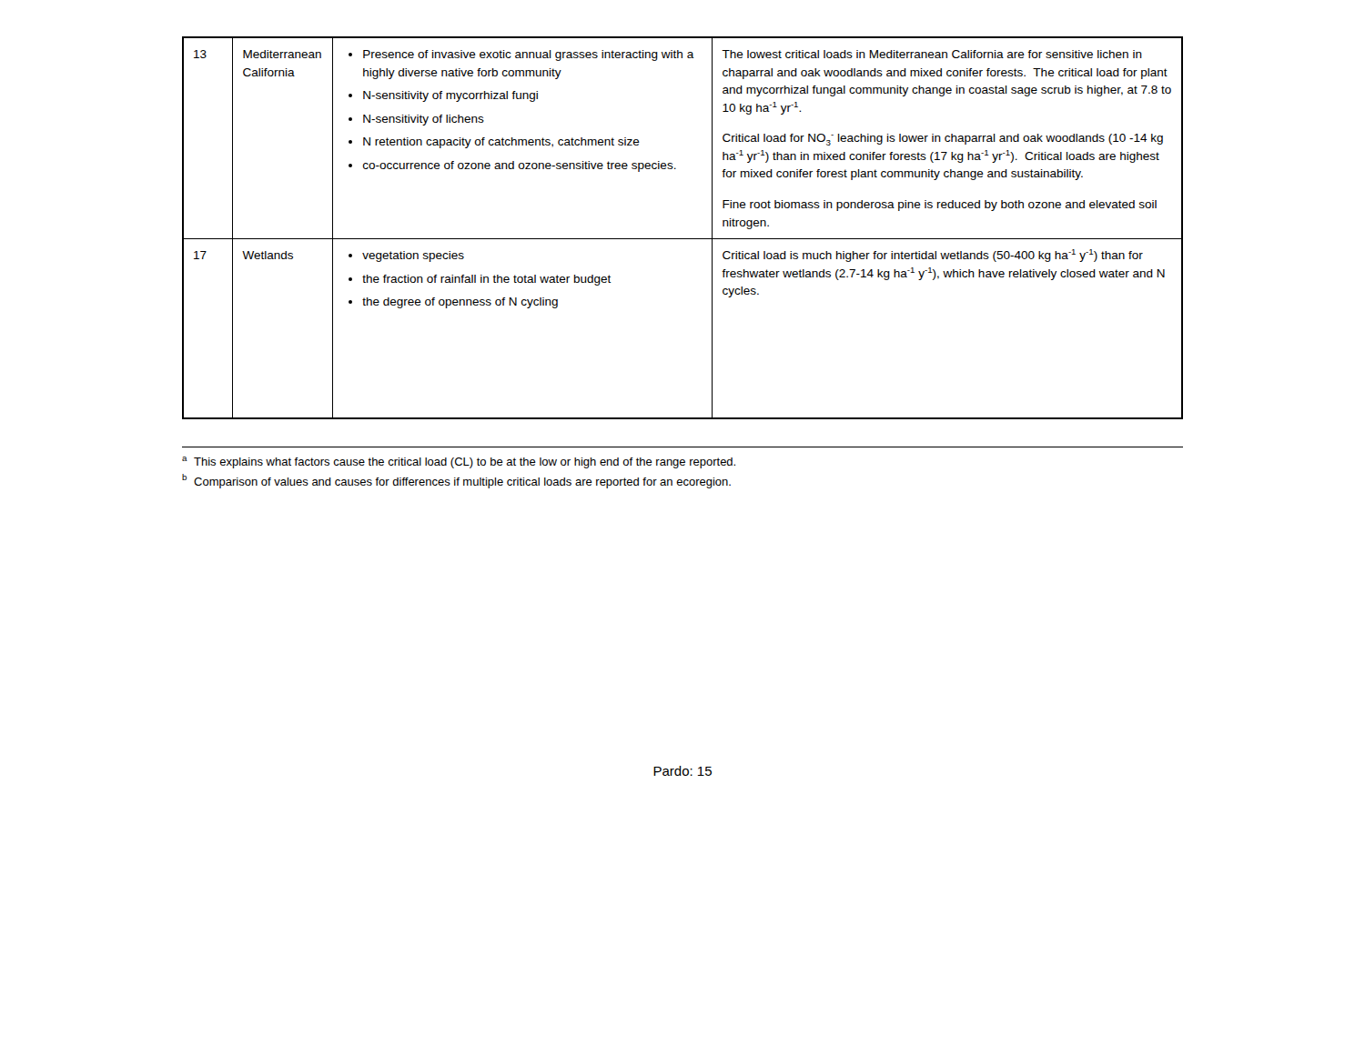| 13 | Mediterranean California | Presence of invasive exotic annual grasses interacting with a highly diverse native forb community N-sensitivity of mycorrhizal fungi N-sensitivity of lichens N retention capacity of catchments, catchment size co-occurrence of ozone and ozone-sensitive tree species. | The lowest critical loads in Mediterranean California are for sensitive lichen in chaparral and oak woodlands and mixed conifer forests. The critical load for plant and mycorrhizal fungal community change in coastal sage scrub is higher, at 7.8 to 10 kg ha -1 yr -1 . Critical load for NO 3 - leaching is lower in chaparral and oak woodlands (10 -14 kg ha -1 yr -1 ) than in mixed conifer forests (17 kg ha -1 yr -1 ). Critical loads are highest for mixed conifer forest plant community change and sustainability. Fine root biomass in ponderosa pine is reduced by both ozone and elevated soil nitrogen. |
| 17 | Wetlands | vegetation species the fraction of rainfall in the total water budget the degree of openness of N cycling | Critical load is much higher for intertidal wetlands (50-400 kg ha -1 y -1 ) than for freshwater wetlands (2.7-14 kg ha -1 y -1 ), which have relatively closed water and N cycles. |
a This explains what factors cause the critical load (CL) to be at the low or high end of the range reported.
b Comparison of values and causes for differences if multiple critical loads are reported for an ecoregion.
Pardo: 15